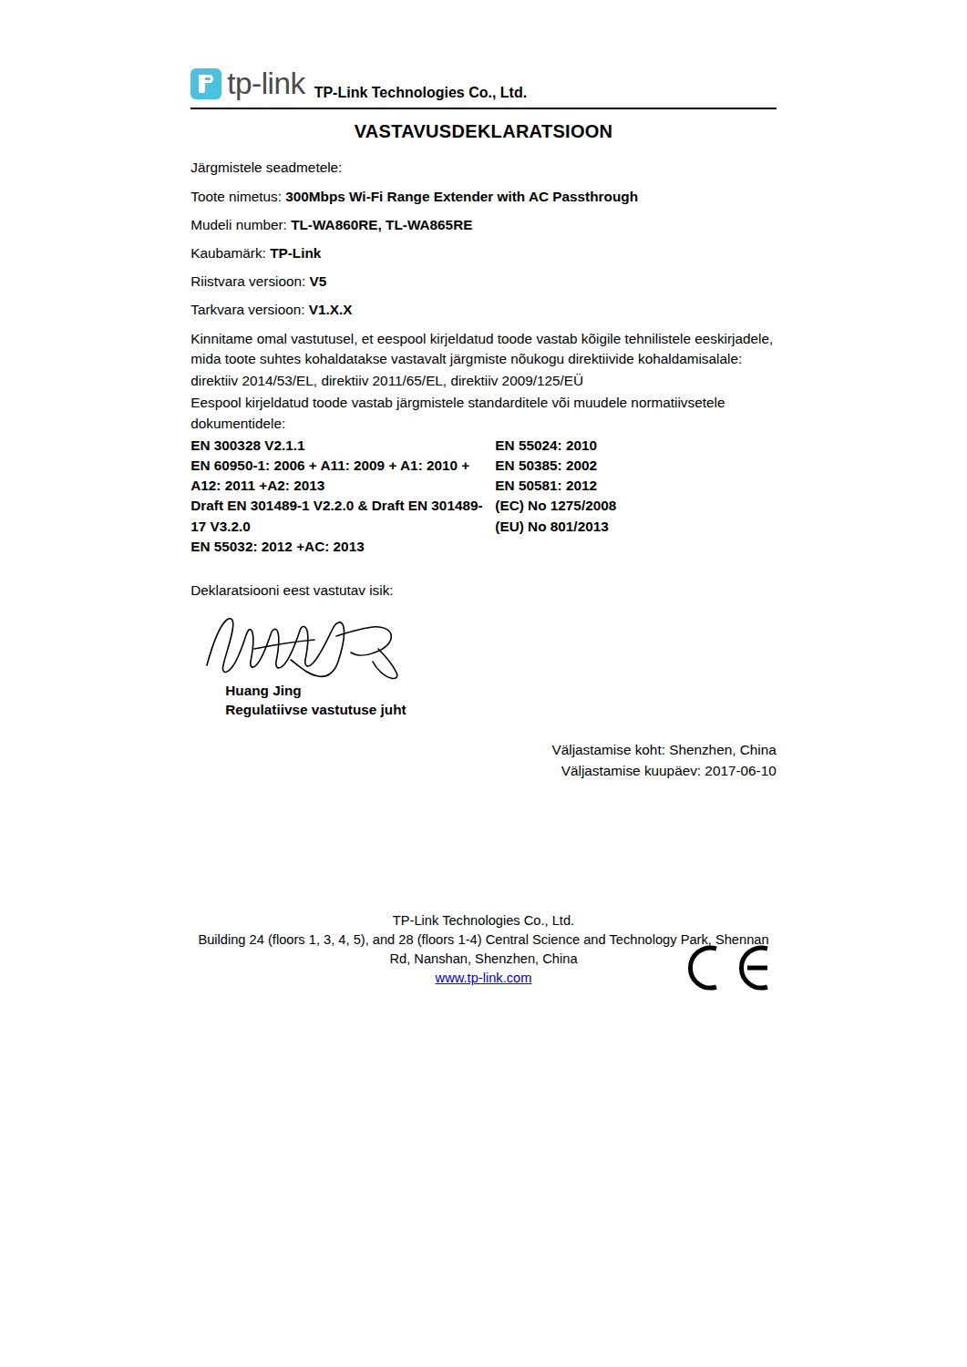tp-link
TP-Link Technologies Co., Ltd.
VASTAVUSDEKLARATSIOON
Järgmistele seadmetele:
Toote nimetus: 300Mbps Wi-Fi Range Extender with AC Passthrough
Mudeli number: TL-WA860RE, TL-WA865RE
Kaubamärk: TP-Link
Riistvara versioon: V5
Tarkvara versioon: V1.X.X
Kinnitame omal vastutusel, et eespool kirjeldatud toode vastab kõigile tehnilistele eeskirjadele, mida toote suhtes kohaldatakse vastavalt järgmiste nõukogu direktiivide kohaldamisalale:
direktiiv 2014/53/EL, direktiiv 2011/65/EL, direktiiv 2009/125/EÜ
Eespool kirjeldatud toode vastab järgmistele standarditele või muudele normatiivsetele dokumentidele:
| EN 300328 V2.1.1 | EN 55024: 2010 |
| EN 60950-1: 2006 + A11: 2009 + A1: 2010 + A12: 2011 +A2: 2013 | EN 50385: 2002 EN 50581: 2012 |
| Draft EN 301489-1 V2.2.0 & Draft EN 301489-17 V3.2.0 | (EC) No 1275/2008 (EU) No 801/2013 |
| EN 55032: 2012 +AC: 2013 | |
Deklaratsiooni eest vastutav isik:
Huang Jing
Regulatiivse vastutuse juht
Väljastamise koht: Shenzhen, China
Väljastamise kuupäev: 2017-06-10
TP-Link Technologies Co., Ltd.
Building 24 (floors 1, 3, 4, 5), and 28 (floors 1-4) Central Science and Technology Park, Shennan Rd, Nanshan, Shenzhen, China
www.tp-link.com